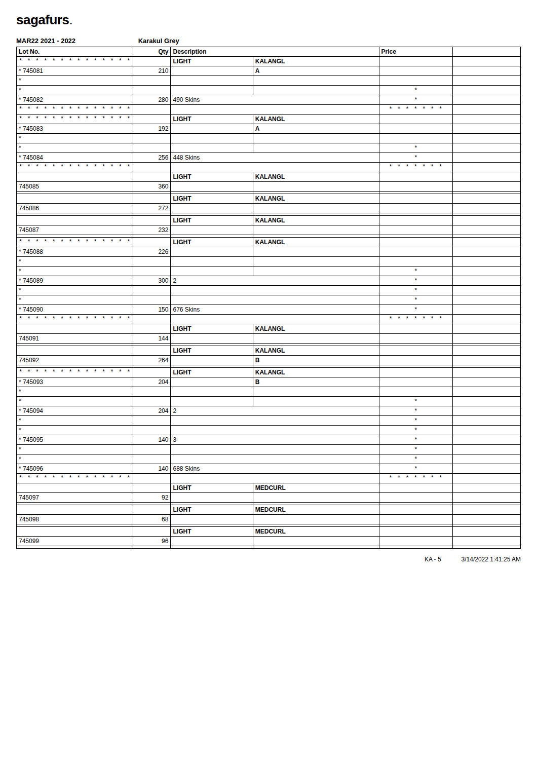sagafurs.
MAR22 2021 - 2022 Karakul Grey
| Lot No. | Qty | Description | Price | |
| --- | --- | --- | --- | --- |
| * * * * * * * * * * * * * * | | LIGHT | KALANGL | | |
| * 745081 | 210 | | A | | |
| * | | | | | |
| * | | | | * | |
| * 745082 | 280 | 490 Skins | * | |
| * * * * * * * * * * * * * * | | | * * * * * * * | |
| * * * * * * * * * * * * * * | | LIGHT | KALANGL | | |
| * 745083 | 192 | | A | | |
| * | | | | | |
| * | | | | * | |
| * 745084 | 256 | 448 Skins | * | |
| * * * * * * * * * * * * * * | | | * * * * * * * | |
| | | LIGHT | KALANGL | | |
| 745085 | 360 | | | | |
| | | LIGHT | KALANGL | | |
| 745086 | 272 | | | | |
| | | LIGHT | KALANGL | | |
| 745087 | 232 | | | | |
| * * * * * * * * * * * * * * | | LIGHT | KALANGL | | |
| * 745088 | 226 | | | | |
| * | | | | | |
| * | | | | * | |
| * 745089 | 300 | 2 | * | |
| * | | | * | |
| * | | | * | |
| * 745090 | 150 | 676 Skins | * | |
| * * * * * * * * * * * * * * | | | * * * * * * * | |
| | | LIGHT | KALANGL | | |
| 745091 | 144 | | | | |
| | | LIGHT | KALANGL | | |
| 745092 | 264 | | B | | |
| * * * * * * * * * * * * * * | | LIGHT | KALANGL | | |
| * 745093 | 204 | | B | | |
| * | | | | | |
| * | | | | * | |
| * 745094 | 204 | 2 | * | |
| * | | | * | |
| * | | | * | |
| * 745095 | 140 | 3 | * | |
| * | | | * | |
| * | | | * | |
| * 745096 | 140 | 688 Skins | * | |
| * * * * * * * * * * * * * * | | | * * * * * * * | |
| | | LIGHT | MEDCURL | | |
| 745097 | 92 | | | | |
| | | LIGHT | MEDCURL | | |
| 745098 | 68 | | | | |
| | | LIGHT | MEDCURL | | |
| 745099 | 96 | | | | |
KA - 53/14/2022 1:41:25 AM